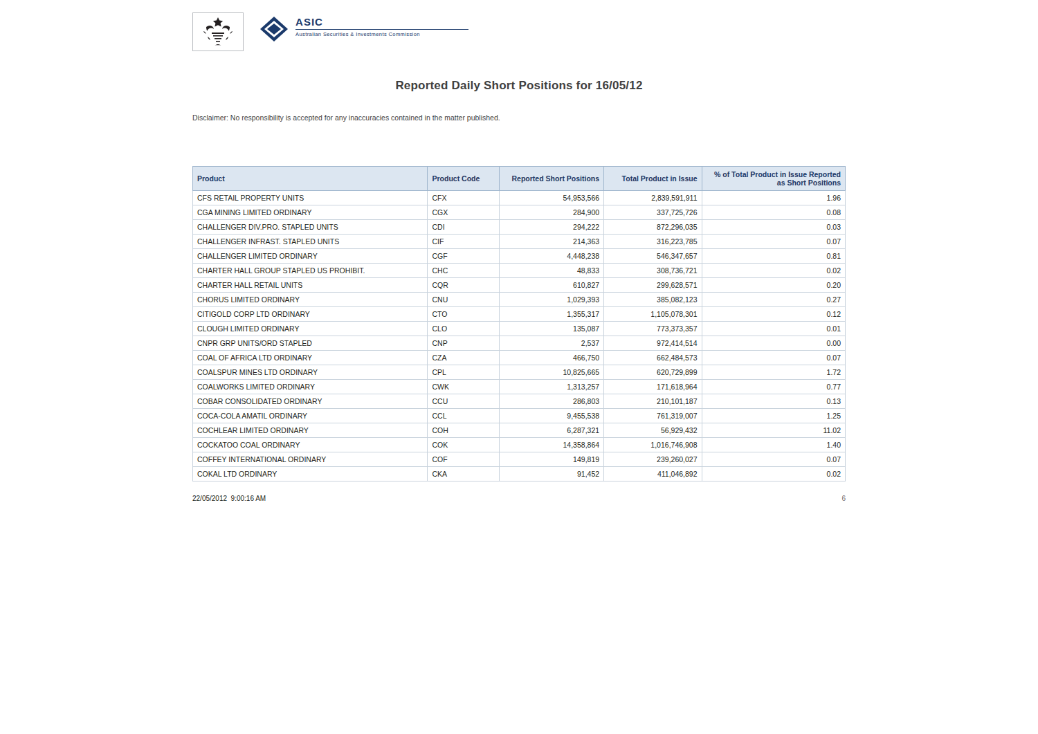ASIC
Australian Securities & Investments Commission
Reported Daily Short Positions for 16/05/12
Disclaimer: No responsibility is accepted for any inaccuracies contained in the matter published.
| Product | Product Code | Reported Short Positions | Total Product in Issue | % of Total Product in Issue Reported as Short Positions |
| --- | --- | --- | --- | --- |
| CFS RETAIL PROPERTY UNITS | CFX | 54,953,566 | 2,839,591,911 | 1.96 |
| CGA MINING LIMITED ORDINARY | CGX | 284,900 | 337,725,726 | 0.08 |
| CHALLENGER DIV.PRO. STAPLED UNITS | CDI | 294,222 | 872,296,035 | 0.03 |
| CHALLENGER INFRAST. STAPLED UNITS | CIF | 214,363 | 316,223,785 | 0.07 |
| CHALLENGER LIMITED ORDINARY | CGF | 4,448,238 | 546,347,657 | 0.81 |
| CHARTER HALL GROUP STAPLED US PROHIBIT. | CHC | 48,833 | 308,736,721 | 0.02 |
| CHARTER HALL RETAIL UNITS | CQR | 610,827 | 299,628,571 | 0.20 |
| CHORUS LIMITED ORDINARY | CNU | 1,029,393 | 385,082,123 | 0.27 |
| CITIGOLD CORP LTD ORDINARY | CTO | 1,355,317 | 1,105,078,301 | 0.12 |
| CLOUGH LIMITED ORDINARY | CLO | 135,087 | 773,373,357 | 0.01 |
| CNPR GRP UNITS/ORD STAPLED | CNP | 2,537 | 972,414,514 | 0.00 |
| COAL OF AFRICA LTD ORDINARY | CZA | 466,750 | 662,484,573 | 0.07 |
| COALSPUR MINES LTD ORDINARY | CPL | 10,825,665 | 620,729,899 | 1.72 |
| COALWORKS LIMITED ORDINARY | CWK | 1,313,257 | 171,618,964 | 0.77 |
| COBAR CONSOLIDATED ORDINARY | CCU | 286,803 | 210,101,187 | 0.13 |
| COCA-COLA AMATIL ORDINARY | CCL | 9,455,538 | 761,319,007 | 1.25 |
| COCHLEAR LIMITED ORDINARY | COH | 6,287,321 | 56,929,432 | 11.02 |
| COCKATOO COAL ORDINARY | COK | 14,358,864 | 1,016,746,908 | 1.40 |
| COFFEY INTERNATIONAL ORDINARY | COF | 149,819 | 239,260,027 | 0.07 |
| COKAL LTD ORDINARY | CKA | 91,452 | 411,046,892 | 0.02 |
22/05/2012 9:00:16 AM 6